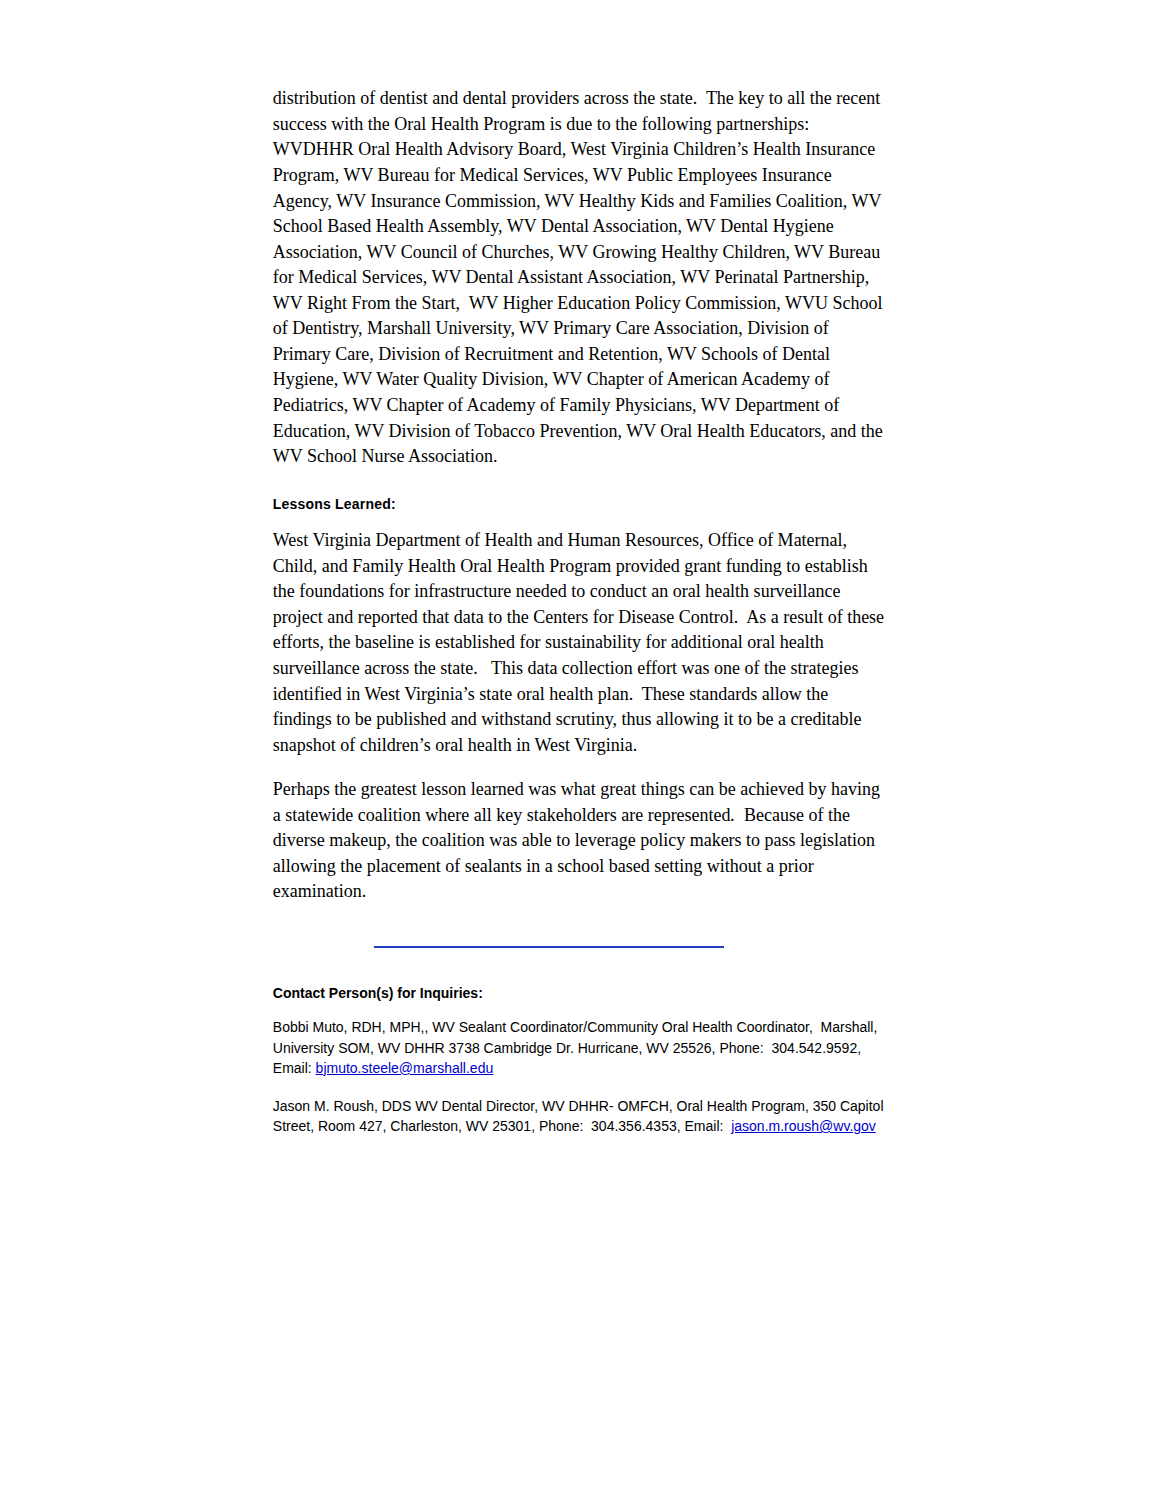distribution of dentist and dental providers across the state. The key to all the recent success with the Oral Health Program is due to the following partnerships: WVDHHR Oral Health Advisory Board, West Virginia Children’s Health Insurance Program, WV Bureau for Medical Services, WV Public Employees Insurance Agency, WV Insurance Commission, WV Healthy Kids and Families Coalition, WV School Based Health Assembly, WV Dental Association, WV Dental Hygiene Association, WV Council of Churches, WV Growing Healthy Children, WV Bureau for Medical Services, WV Dental Assistant Association, WV Perinatal Partnership, WV Right From the Start, WV Higher Education Policy Commission, WVU School of Dentistry, Marshall University, WV Primary Care Association, Division of Primary Care, Division of Recruitment and Retention, WV Schools of Dental Hygiene, WV Water Quality Division, WV Chapter of American Academy of Pediatrics, WV Chapter of Academy of Family Physicians, WV Department of Education, WV Division of Tobacco Prevention, WV Oral Health Educators, and the WV School Nurse Association.
Lessons Learned:
West Virginia Department of Health and Human Resources, Office of Maternal, Child, and Family Health Oral Health Program provided grant funding to establish the foundations for infrastructure needed to conduct an oral health surveillance project and reported that data to the Centers for Disease Control. As a result of these efforts, the baseline is established for sustainability for additional oral health surveillance across the state. This data collection effort was one of the strategies identified in West Virginia’s state oral health plan. These standards allow the findings to be published and withstand scrutiny, thus allowing it to be a creditable snapshot of children’s oral health in West Virginia.
Perhaps the greatest lesson learned was what great things can be achieved by having a statewide coalition where all key stakeholders are represented. Because of the diverse makeup, the coalition was able to leverage policy makers to pass legislation allowing the placement of sealants in a school based setting without a prior examination.
Contact Person(s) for Inquiries:
Bobbi Muto, RDH, MPH,, WV Sealant Coordinator/Community Oral Health Coordinator, Marshall, University SOM, WV DHHR 3738 Cambridge Dr. Hurricane, WV 25526, Phone: 304.542.9592, Email: bjmuto.steele@marshall.edu
Jason M. Roush, DDS WV Dental Director, WV DHHR- OMFCH, Oral Health Program, 350 Capitol Street, Room 427, Charleston, WV 25301, Phone: 304.356.4353, Email: jason.m.roush@wv.gov